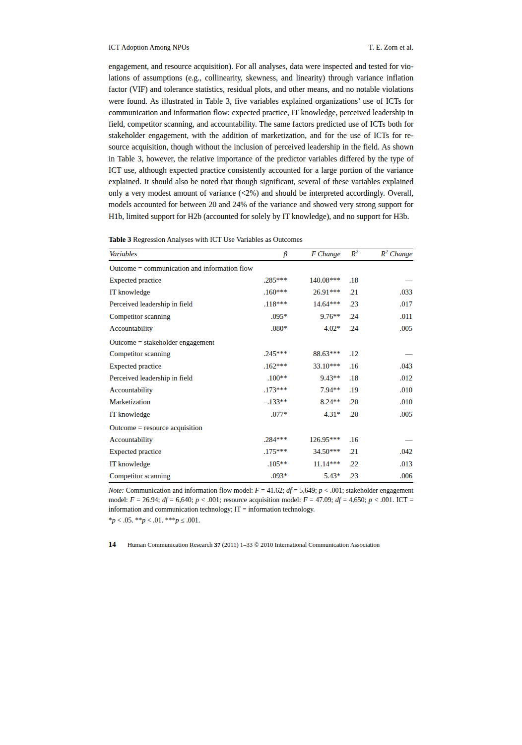ICT Adoption Among NPOs T. E. Zorn et al.
engagement, and resource acquisition). For all analyses, data were inspected and tested for violations of assumptions (e.g., collinearity, skewness, and linearity) through variance inflation factor (VIF) and tolerance statistics, residual plots, and other means, and no notable violations were found. As illustrated in Table 3, five variables explained organizations’ use of ICTs for communication and information flow: expected practice, IT knowledge, perceived leadership in field, competitor scanning, and accountability. The same factors predicted use of ICTs both for stakeholder engagement, with the addition of marketization, and for the use of ICTs for resource acquisition, though without the inclusion of perceived leadership in the field. As shown in Table 3, however, the relative importance of the predictor variables differed by the type of ICT use, although expected practice consistently accounted for a large portion of the variance explained. It should also be noted that though significant, several of these variables explained only a very modest amount of variance (<2%) and should be interpreted accordingly. Overall, models accounted for between 20 and 24% of the variance and showed very strong support for H1b, limited support for H2b (accounted for solely by IT knowledge), and no support for H3b.
Table 3 Regression Analyses with ICT Use Variables as Outcomes
| Variables | β | F Change | R 2 | R 2 Change |
| --- | --- | --- | --- | --- |
| Outcome = communication and information flow |
| Expected practice | .285*** | 140.08*** | .18 | — |
| IT knowledge | .160*** | 26.91*** | .21 | .033 |
| Perceived leadership in field | .118*** | 14.64*** | .23 | .017 |
| Competitor scanning | .095* | 9.76** | .24 | .011 |
| Accountability | .080* | 4.02* | .24 | .005 |
| Outcome = stakeholder engagement |
| Competitor scanning | .245*** | 88.63*** | .12 | — |
| Expected practice | .162*** | 33.10*** | .16 | .043 |
| Perceived leadership in field | .100** | 9.43** | .18 | .012 |
| Accountability | .173*** | 7.94** | .19 | .010 |
| Marketization | −.133** | 8.24** | .20 | .010 |
| IT knowledge | .077* | 4.31* | .20 | .005 |
| Outcome = resource acquisition |
| Accountability | .284*** | 126.95*** | .16 | — |
| Expected practice | .175*** | 34.50*** | .21 | .042 |
| IT knowledge | .105** | 11.14*** | .22 | .013 |
| Competitor scanning | .093* | 5.43* | .23 | .006 |
Note: Communication and information flow model: F = 41.62; df = 5,649; p < .001; stakeholder engagement model: F = 26.94; df = 6,640; p < .001; resource acquisition model: F = 47.09; df = 4,650; p < .001. ICT = information and communication technology; IT = information technology.
*p < .05. **p < .01. ***p ≤ .001.
14 Human Communication Research 37 (2011) 1–33 © 2010 International Communication Association